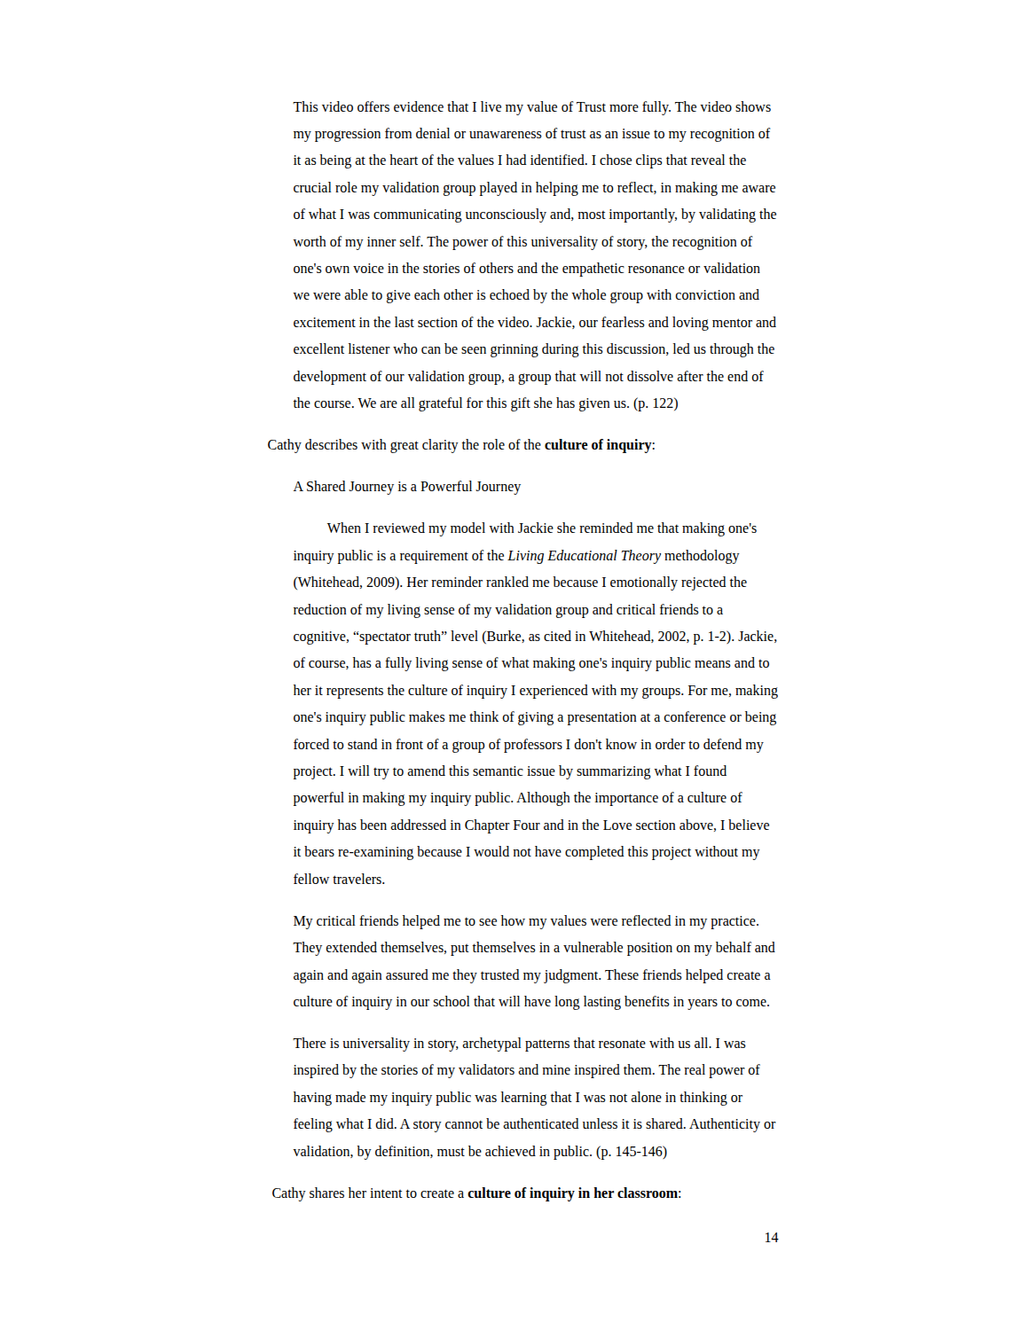This video offers evidence that I live my value of Trust more fully. The video shows my progression from denial or unawareness of trust as an issue to my recognition of it as being at the heart of the values I had identified. I chose clips that reveal the crucial role my validation group played in helping me to reflect, in making me aware of what I was communicating unconsciously and, most importantly, by validating the worth of my inner self. The power of this universality of story, the recognition of one's own voice in the stories of others and the empathetic resonance or validation we were able to give each other is echoed by the whole group with conviction and excitement in the last section of the video. Jackie, our fearless and loving mentor and excellent listener who can be seen grinning during this discussion, led us through the development of our validation group, a group that will not dissolve after the end of the course. We are all grateful for this gift she has given us. (p. 122)
Cathy describes with great clarity the role of the culture of inquiry:
A Shared Journey is a Powerful Journey
When I reviewed my model with Jackie she reminded me that making one's inquiry public is a requirement of the Living Educational Theory methodology (Whitehead, 2009). Her reminder rankled me because I emotionally rejected the reduction of my living sense of my validation group and critical friends to a cognitive, “spectator truth” level (Burke, as cited in Whitehead, 2002, p. 1-2). Jackie, of course, has a fully living sense of what making one's inquiry public means and to her it represents the culture of inquiry I experienced with my groups. For me, making one's inquiry public makes me think of giving a presentation at a conference or being forced to stand in front of a group of professors I don't know in order to defend my project. I will try to amend this semantic issue by summarizing what I found powerful in making my inquiry public. Although the importance of a culture of inquiry has been addressed in Chapter Four and in the Love section above, I believe it bears re-examining because I would not have completed this project without my fellow travelers.
My critical friends helped me to see how my values were reflected in my practice. They extended themselves, put themselves in a vulnerable position on my behalf and again and again assured me they trusted my judgment. These friends helped create a culture of inquiry in our school that will have long lasting benefits in years to come.
There is universality in story, archetypal patterns that resonate with us all. I was inspired by the stories of my validators and mine inspired them. The real power of having made my inquiry public was learning that I was not alone in thinking or feeling what I did. A story cannot be authenticated unless it is shared. Authenticity or validation, by definition, must be achieved in public. (p. 145-146)
Cathy shares her intent to create a culture of inquiry in her classroom:
14